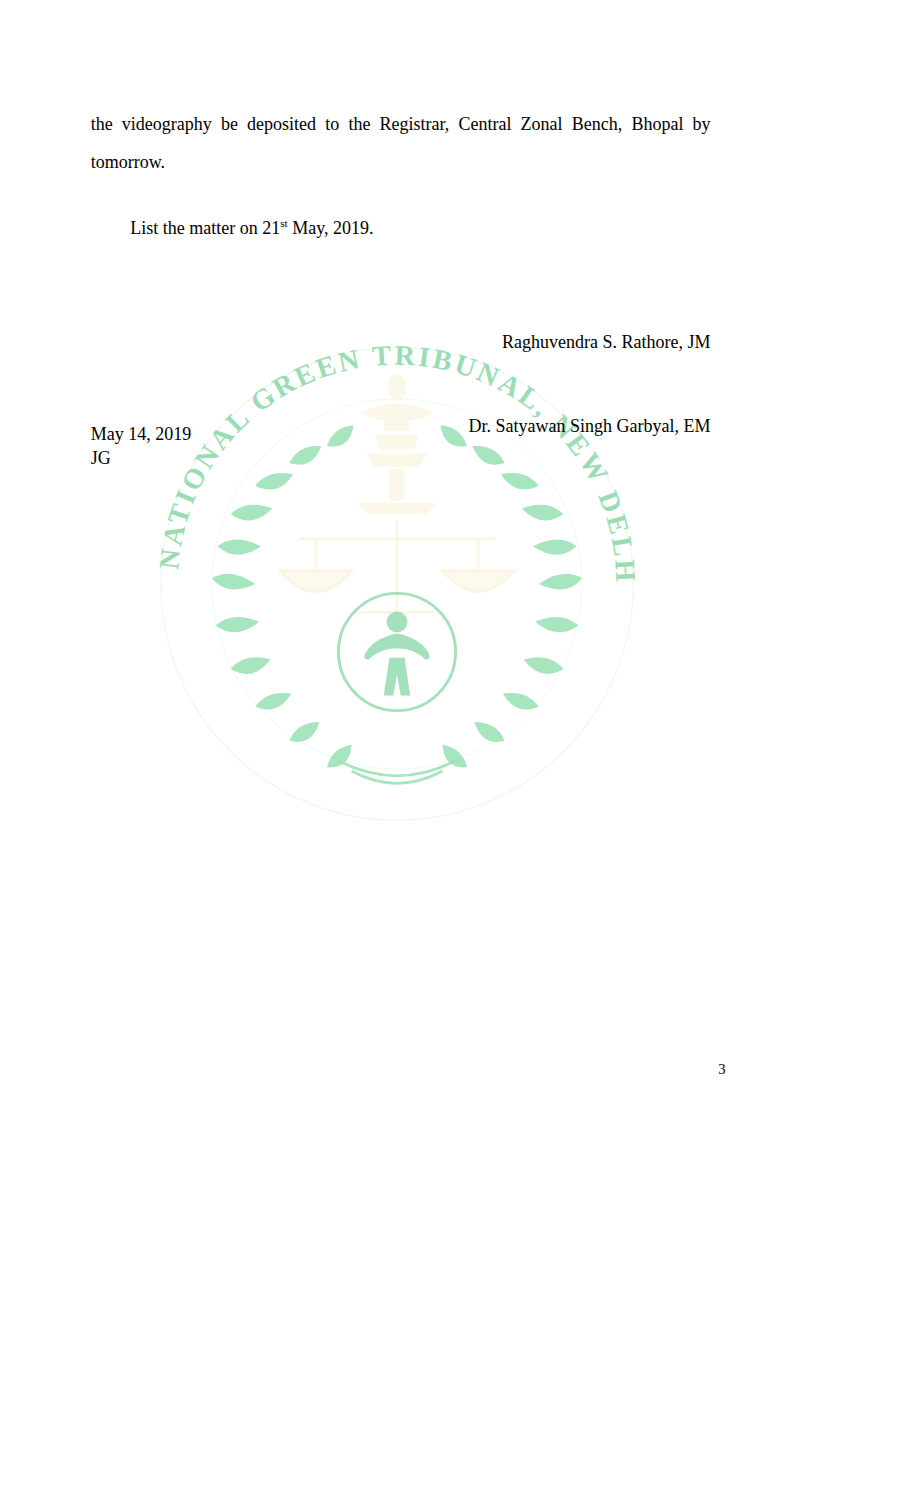NATIONAL GREEN TRIBUNAL, NEW DELHI
the videography be deposited to the Registrar, Central Zonal Bench, Bhopal by tomorrow.
List the matter on 21st May, 2019.
Raghuvendra S. Rathore, JM
Dr. Satyawan Singh Garbyal, EM
May 14, 2019
JG
3